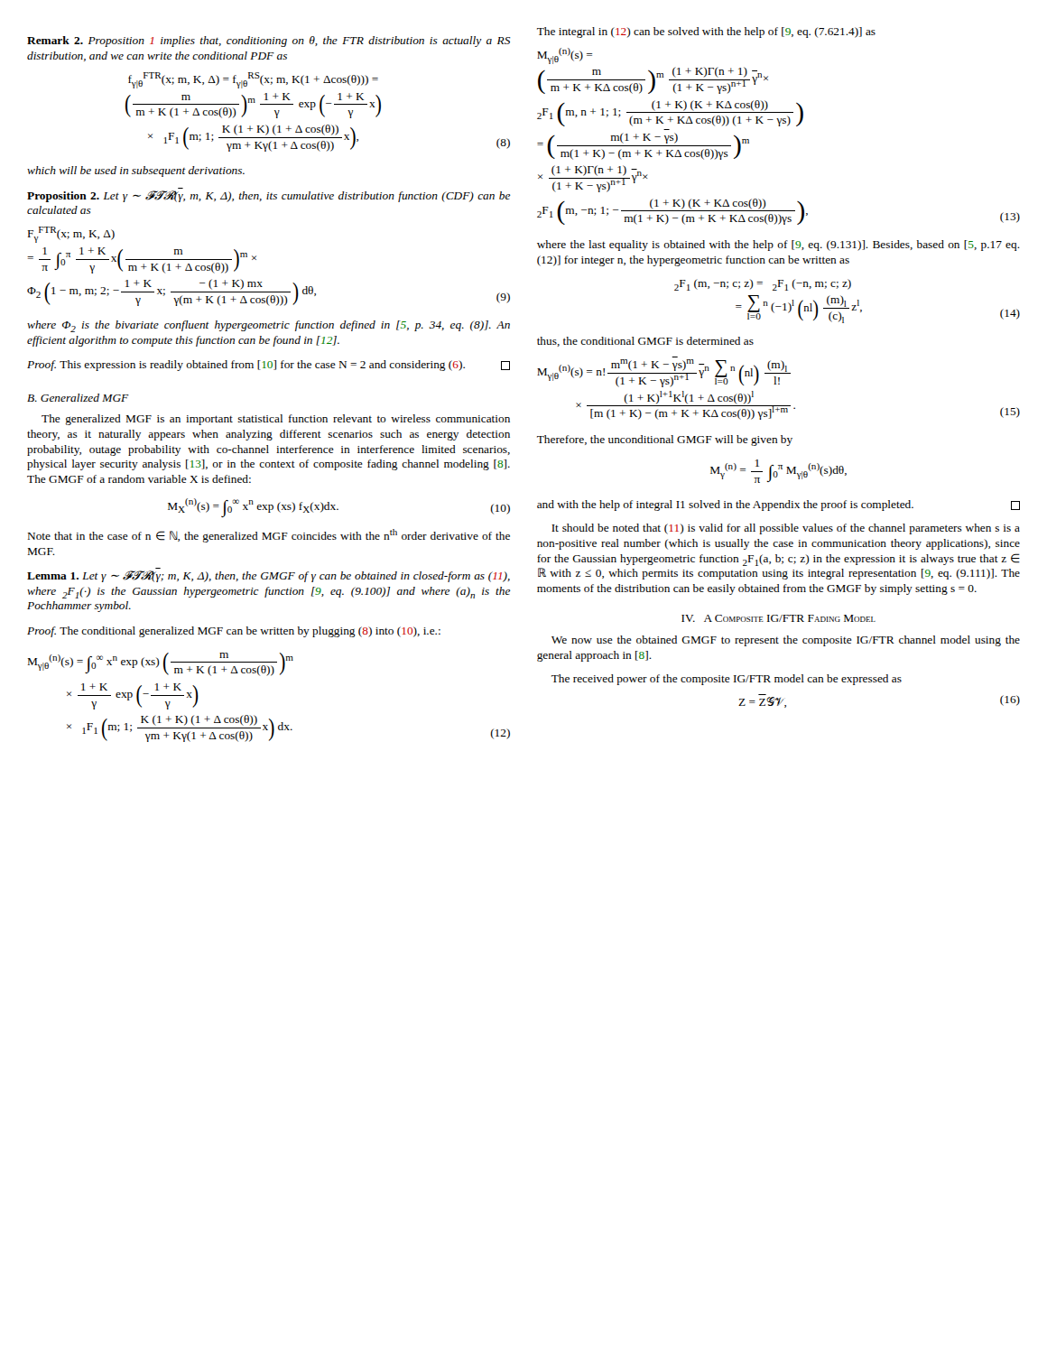Remark 2. Proposition 1 implies that, conditioning on θ, the FTR distribution is actually a RS distribution, and we can write the conditional PDF as
fγ|θFTR(x; m, K, Δ) = fγ|θRS(x; m, K(1 + Δcos(θ))) = (mm + K (1 + Δ cos(θ)))m 1 + K γ exp (−1 + K γx) × 1F1 (m; 1; K (1 + K) (1 + Δ cos(θ)) γm + Kγ(1 + Δ cos(θ)) x), (8)
which will be used in subsequent derivations.
Proposition 2. Let γ ∼ 𝓕𝓣𝓡(γ, m, K, Δ), then, its cumulative distribution function (CDF) can be calculated as
FγFTR(x; m, K, Δ) = 1 π ∫0π 1 + K γx(mm + K (1 + Δ cos(θ)))m × Φ2 (1 − m, m; 2; −1 + K γx; − (1 + K) mx γ(m + K (1 + Δ cos(θ)))) dθ, (9)
where Φ2 is the bivariate confluent hypergeometric function defined in [5, p. 34, eq. (8)]. An efficient algorithm to compute this function can be found in [12].
Proof. This expression is readily obtained from [10] for the case N = 2 and considering (6).
B. Generalized MGF
The generalized MGF is an important statistical function relevant to wireless communication theory, as it naturally appears when analyzing different scenarios such as energy detection probability, outage probability with co-channel interference in interference limited scenarios, physical layer security analysis [13], or in the context of composite fading channel modeling [8]. The GMGF of a random variable X is defined:
MX(n)(s) = ∫0∞ xn exp (xs) fX(x)dx. (10)
Note that in the case of n ∈ ℕ, the generalized MGF coincides with the nth order derivative of the MGF.
Lemma 1. Let γ ∼ 𝓕𝓣𝓡(γ; m, K, Δ), then, the GMGF of γ can be obtained in closed-form as (11), where 2F1(·) is the Gaussian hypergeometric function [9, eq. (9.100)] and where (a)n is the Pochhammer symbol.
Proof. The conditional generalized MGF can be written by plugging (8) into (10), i.e.:
Mγ|θ(n)(s) = ∫0∞ xn exp (xs) (mm + K (1 + Δ cos(θ)))m × 1 + K γ exp (−1 + K γx) × 1F1 (m; 1; K (1 + K) (1 + Δ cos(θ)) γm + Kγ(1 + Δ cos(θ)) x) dx. (12)
The integral in (12) can be solved with the help of [9, eq. (7.621.4)] as
Mγ|θ(n)(s) = (mm + K + KΔ cos(θ))m (1 + K)Γ(n + 1)(1 + K − γs)n+1 γn× 2F1 (m, n + 1; 1; (1 + K) (K + KΔ cos(θ))(m + K + KΔ cos(θ)) (1 + K − γs)) = (m(1 + K − γs) m(1 + K) − (m + K + KΔ cos(θ))γs)m × (1 + K)Γ(n + 1)(1 + K − γs)n+1 γn× 2F1 (m, −n; 1; −(1 + K) (K + KΔ cos(θ)) m(1 + K) − (m + K + KΔ cos(θ))γs), (13)
where the last equality is obtained with the help of [9, eq. (9.131)]. Besides, based on [5, p.17 eq. (12)] for integer n, the hypergeometric function can be written as
2F1 (m, −n; c; z) = 2F1 (−n, m; c; z) = ∑l=0n (−1)l (nl) (m)l(c)lzl, (14)
thus, the conditional GMGF is determined as
Mγ|θ(n)(s) = n!mm(1 + K − γs)m(1 + K − γs)n+1 γn ∑l=0n (nl) (m)l l! × (1 + K)l+1Kl(1 + Δ cos(θ))l[m (1 + K) − (m + K + KΔ cos(θ)) γs]l+m. (15)
Therefore, the unconditional GMGF will be given by
Mγ(n) = 1 π ∫0π Mγ|θ(n)(s)dθ,
and with the help of integral I1 solved in the Appendix the proof is completed.
It should be noted that (11) is valid for all possible values of the channel parameters when s is a non-positive real number (which is usually the case in communication theory applications), since for the Gaussian hypergeometric function 2F1(a, b; c; z) in the expression it is always true that z ∈ ℝ with z ≤ 0, which permits its computation using its integral representation [9, eq. (9.111)]. The moments of the distribution can be easily obtained from the GMGF by simply setting s = 0.
IV. A Composite IG/FTR Fading Model
We now use the obtained GMGF to represent the composite IG/FTR channel model using the general approach in [8].
The received power of the composite IG/FTR model can be expressed as
Z = Z𝒢𝒱, (16)